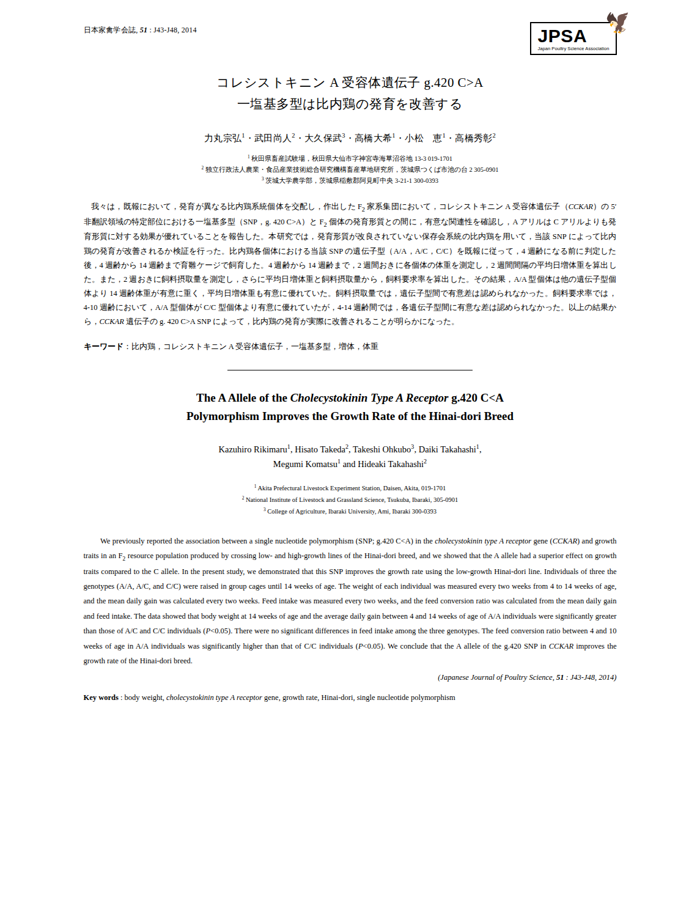日本家禽学会誌, 51 : J43-J48, 2014
🦅 JPSA Japan Poultry Science Association
コレシストキニン A 受容体遺伝子 g.420 C>A
一塩基多型は比内鶏の発育を改善する
力丸宗弘1・武田尚人2・大久保武3・高橋大希1・小松　恵1・高橋秀彰2
1 秋田県畜産試験場，秋田県大仙市字神宮寺海草沼谷地 13-3 019-1701
2 独立行政法人農業・食品産業技術総合研究機構畜産草地研究所，茨城県つくば市池の台 2 305-0901
3 茨城大学農学部，茨城県稲敷郡阿見町中央 3-21-1 300-0393
我々は，既報において，発育が異なる比内鶏系統個体を交配し，作出した F2 家系集団において，コレシストキニン A 受容体遺伝子（CCKAR）の 5′非翻訳領域の特定部位における一塩基多型（SNP，g. 420 C>A）と F2 個体の発育形質との間に，有意な関連性を確認し，A アリルは C アリルよりも発育形質に対する効果が優れていることを報告した。本研究では，発育形質が改良されていない保存会系統の比内鶏を用いて，当該 SNP によって比内鶏の発育が改善されるか検証を行った。比内鶏各個体における当該 SNP の遺伝子型（A/A，A/C，C/C）を既報に従って，4 週齢になる前に判定した後，4 週齢から 14 週齢まで育雛ケージで飼育した。4 週齢から 14 週齢まで，2 週間おきに各個体の体重を測定し，2 週間間隔の平均日増体重を算出した。また，2 週おきに飼料摂取量を測定し，さらに平均日増体重と飼料摂取量から，飼料要求率を算出した。その結果，A/A 型個体は他の遺伝子型個体より 14 週齢体重が有意に重く，平均日増体重も有意に優れていた。飼料摂取量では，遺伝子型間で有意差は認められなかった。飼料要求率では，4-10 週齢において，A/A 型個体が C/C 型個体より有意に優れていたが，4-14 週齢間では，各遺伝子型間に有意な差は認められなかった。以上の結果から，CCKAR 遺伝子の g. 420 C>A SNP によって，比内鶏の発育が実際に改善されることが明らかになった。
キーワード：比内鶏，コレシストキニン A 受容体遺伝子，一塩基多型，増体，体重
The A Allele of the Cholecystokinin Type A Receptor g.420 C<A
Polymorphism Improves the Growth Rate of the Hinai-dori Breed
Kazuhiro Rikimaru1, Hisato Takeda2, Takeshi Ohkubo3, Daiki Takahashi1,
Megumi Komatsu1 and Hideaki Takahashi2
1 Akita Prefectural Livestock Experiment Station, Daisen, Akita, 019-1701
2 National Institute of Livestock and Grassland Science, Tsukuba, Ibaraki, 305-0901
3 College of Agriculture, Ibaraki University, Ami, Ibaraki 300-0393
We previously reported the association between a single nucleotide polymorphism (SNP; g.420 C<A) in the cholecystokinin type A receptor gene (CCKAR) and growth traits in an F2 resource population produced by crossing low- and high-growth lines of the Hinai-dori breed, and we showed that the A allele had a superior effect on growth traits compared to the C allele. In the present study, we demonstrated that this SNP improves the growth rate using the low-growth Hinai-dori line. Individuals of three the genotypes (A/A, A/C, and C/C) were raised in group cages until 14 weeks of age. The weight of each individual was measured every two weeks from 4 to 14 weeks of age, and the mean daily gain was calculated every two weeks. Feed intake was measured every two weeks, and the feed conversion ratio was calculated from the mean daily gain and feed intake. The data showed that body weight at 14 weeks of age and the average daily gain between 4 and 14 weeks of age of A/A individuals were significantly greater than those of A/C and C/C individuals (P<0.05). There were no significant differences in feed intake among the three genotypes. The feed conversion ratio between 4 and 10 weeks of age in A/A individuals was significantly higher than that of C/C individuals (P<0.05). We conclude that the A allele of the g.420 SNP in CCKAR improves the growth rate of the Hinai-dori breed.
(Japanese Journal of Poultry Science, 51 : J43-J48, 2014)
Key words : body weight, cholecystokinin type A receptor gene, growth rate, Hinai-dori, single nucleotide polymorphism